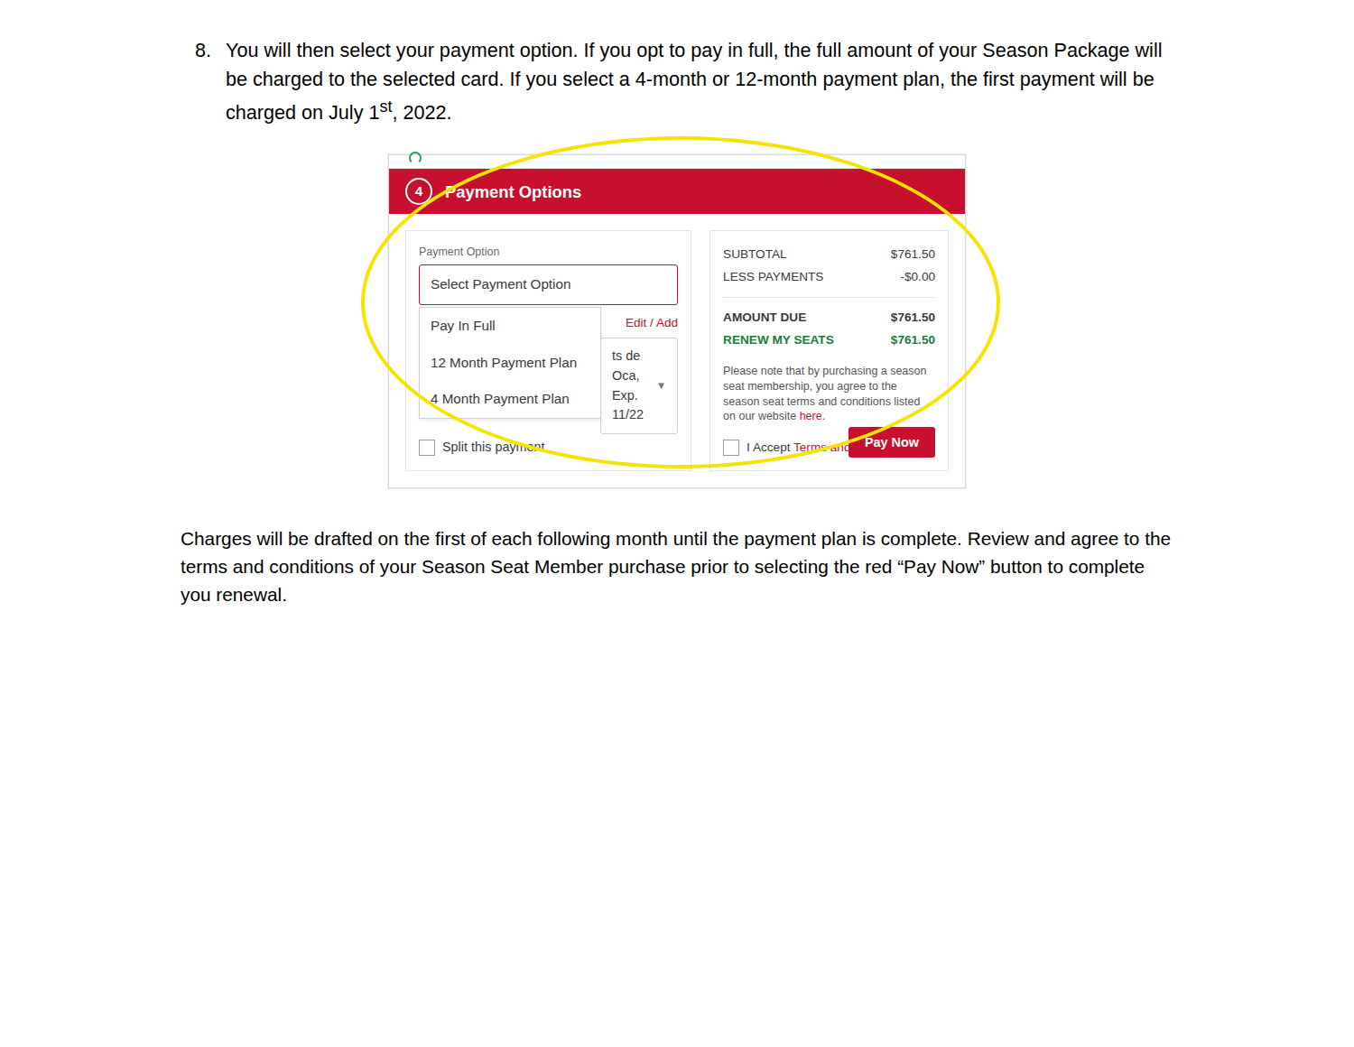You will then select your payment option. If you opt to pay in full, the full amount of your Season Package will be charged to the selected card. If you select a 4-month or 12-month payment plan, the first payment will be charged on July 1st, 2022.
4 Payment Options
Payment Option
Select Payment Option
Pay In Full
12 Month Payment Plan
4 Month Payment Plan
Edit / Add
ts de Oca, Exp. 11/22 ▼
Split this payment
SUBTOTAL $761.50
LESS PAYMENTS -$0.00
AMOUNT DUE $761.50
RENEW MY SEATS $761.50
Please note that by purchasing a season seat membership, you agree to the season seat terms and conditions listed on our website here.
I Accept Terms and Conditions
Pay Now
Charges will be drafted on the first of each following month until the payment plan is complete. Review and agree to the terms and conditions of your Season Seat Member purchase prior to selecting the red “Pay Now” button to complete you renewal.